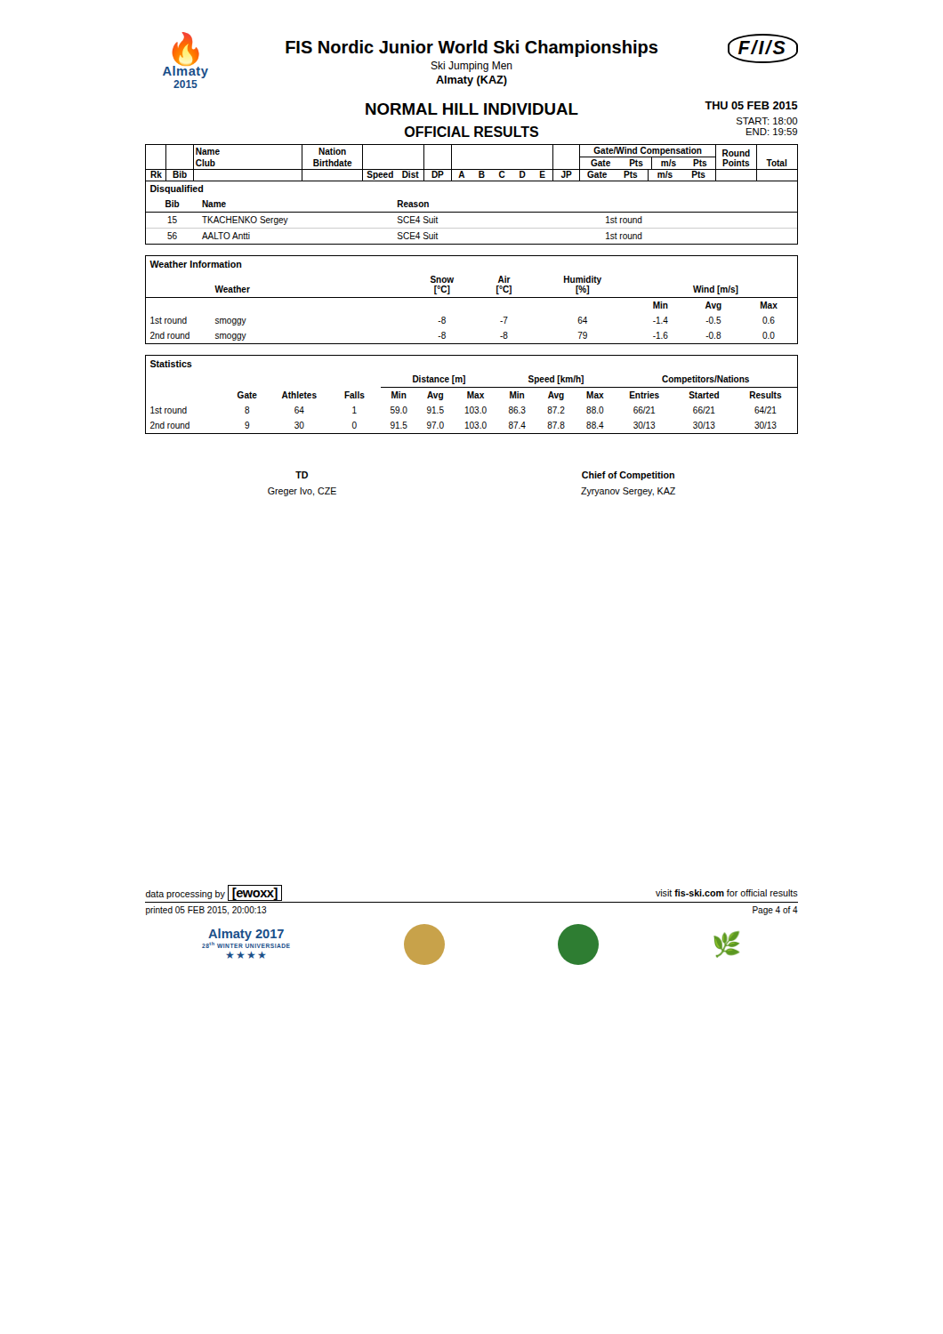🔥
Almaty
2015
FIS Nordic Junior World Ski Championships
Ski Jumping Men
Almaty (KAZ)
F/I/S
NORMAL HILL INDIVIDUAL
OFFICIAL RESULTS
THU 05 FEB 2015
START: 18:00
END: 19:59
| | | Name | Nation | | | | | | | | | | Gate/Wind Compensation | Round Points | Total |
| --- | --- | --- | --- | --- | --- | --- | --- | --- | --- | --- | --- | --- | --- | --- | --- |
| Club | Birthdate | Gate | Pts | m/s | Pts |
| Rk | Bib | | | Speed | Dist | DP | A | B | C | D | E | JP | Gate | Pts | m/s | Pts | | |
| --- | --- | --- | --- | --- | --- | --- | --- | --- | --- | --- | --- | --- | --- | --- | --- | --- | --- | --- |
Disqualified
| Bib | Name | Reason | |
| --- | --- | --- | --- |
| 15 | TKACHENKO Sergey | SCE4 Suit | 1st round |
| 56 | AALTO Antti | SCE4 Suit | 1st round |
Weather Information
| | Weather | Snow [°C] | Air [°C] | Humidity [%] | Wind [m/s] |
| --- | --- | --- | --- | --- | --- |
| | | | | | Min | Avg | Max |
| 1st round | smoggy | -8 | -7 | 64 | -1.4 | -0.5 | 0.6 |
| 2nd round | smoggy | -8 | -8 | 79 | -1.6 | -0.8 | 0.0 |
Statistics
| | Gate | Athletes | Falls | Distance [m] | Speed [km/h] | Competitors/Nations |
| --- | --- | --- | --- | --- | --- | --- |
| | Min | Avg | Max | Min | Avg | Max | Entries | Started | Results |
| 1st round | 8 | 64 | 1 | 59.0 | 91.5 | 103.0 | 86.3 | 87.2 | 88.0 | 66/21 | 66/21 | 64/21 |
| 2nd round | 9 | 30 | 0 | 91.5 | 97.0 | 103.0 | 87.4 | 87.8 | 88.4 | 30/13 | 30/13 | 30/13 |
TD
Greger Ivo, CZE
Chief of Competition
Zyryanov Sergey, KAZ
data processing by [ewoxx]
visit fis-ski.com for official results
printed 05 FEB 2015, 20:00:13
Page 4 of 4
Almaty 201728th WINTER UNIVERSIADE
★★★★
🌿